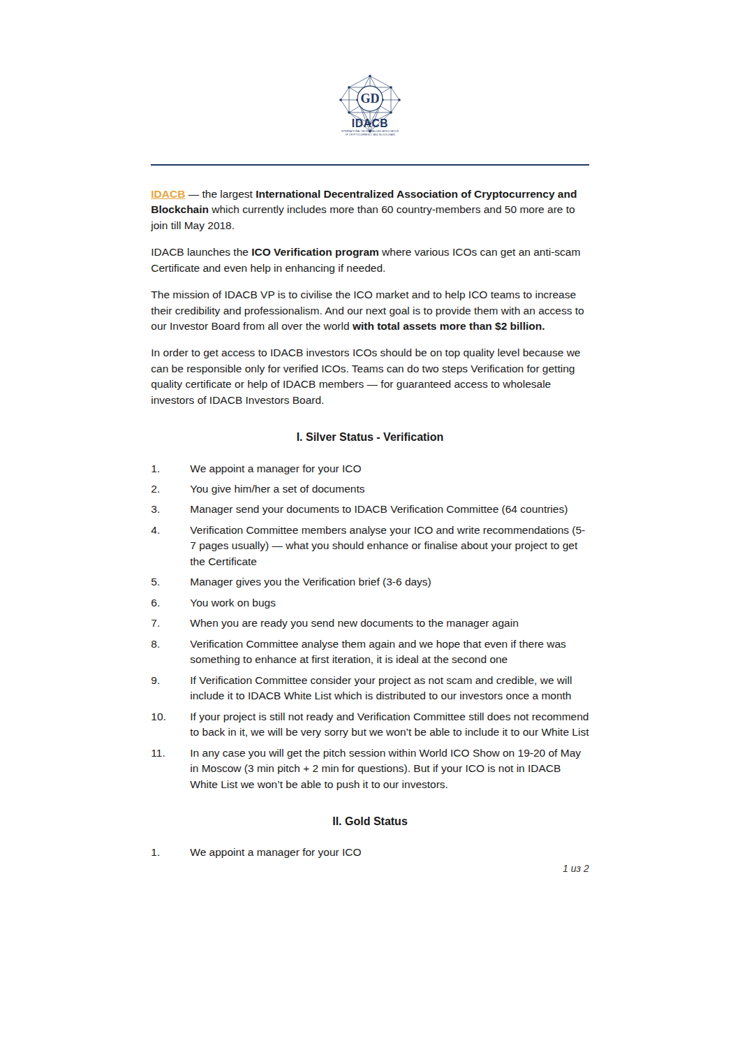GD IDACB INTERNATIONAL DECENTRALIZED ASSOCIATION OF CRYPTOCURRENCY AND BLOCKCHAIN
IDACB — the largest International Decentralized Association of Cryptocurrency and Blockchain which currently includes more than 60 country-members and 50 more are to join till May 2018.
IDACB launches the ICO Verification program where various ICOs can get an anti-scam Certificate and even help in enhancing if needed.
The mission of IDACB VP is to civilise the ICO market and to help ICO teams to increase their credibility and professionalism. And our next goal is to provide them with an access to our Investor Board from all over the world with total assets more than $2 billion.
In order to get access to IDACB investors ICOs should be on top quality level because we can be responsible only for verified ICOs. Teams can do two steps Verification for getting quality certificate or help of IDACB members — for guaranteed access to wholesale investors of IDACB Investors Board.
I. Silver Status - Verification
We appoint a manager for your ICO
You give him/her a set of documents
Manager send your documents to IDACB Verification Committee (64 countries)
Verification Committee members analyse your ICO and write recommendations (5-7 pages usually) — what you should enhance or finalise about your project to get the Certificate
Manager gives you the Verification brief (3-6 days)
You work on bugs
When you are ready you send new documents to the manager again
Verification Committee analyse them again and we hope that even if there was something to enhance at first iteration, it is ideal at the second one
If Verification Committee consider your project as not scam and credible, we will include it to IDACB White List which is distributed to our investors once a month
If your project is still not ready and Verification Committee still does not recommend to back in it, we will be very sorry but we won’t be able to include it to our White List
In any case you will get the pitch session within World ICO Show on 19-20 of May in Moscow (3 min pitch + 2 min for questions). But if your ICO is not in IDACB White List we won’t be able to push it to our investors.
II. Gold Status
We appoint a manager for your ICO
1 из 2